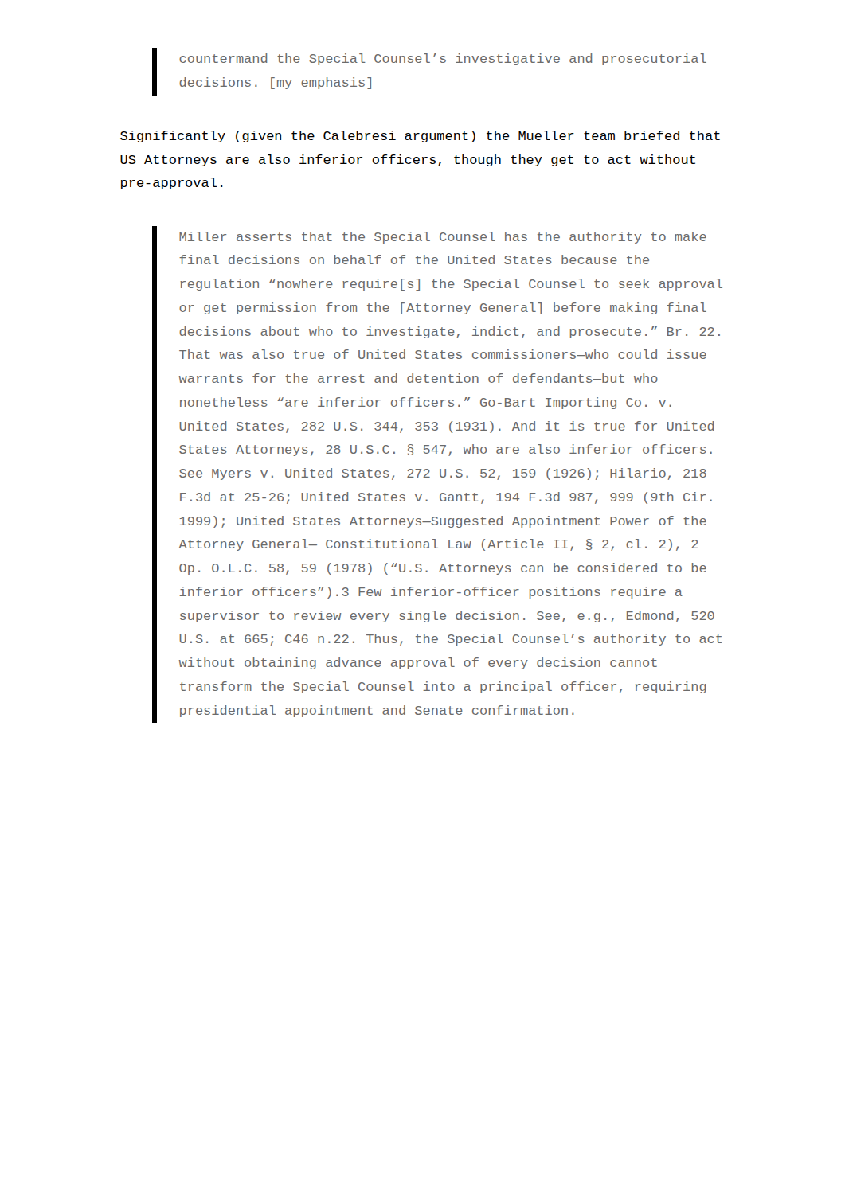countermand the Special Counsel’s investigative and prosecutorial decisions. [my emphasis]
Significantly (given the Calebresi argument) the Mueller team briefed that US Attorneys are also inferior officers, though they get to act without pre-approval.
Miller asserts that the Special Counsel has the authority to make final decisions on behalf of the United States because the regulation “nowhere require[s] the Special Counsel to seek approval or get permission from the [Attorney General] before making final decisions about who to investigate, indict, and prosecute.” Br. 22. That was also true of United States commissioners—who could issue warrants for the arrest and detention of defendants—but who nonetheless “are inferior officers.” Go-Bart Importing Co. v. United States, 282 U.S. 344, 353 (1931). And it is true for United States Attorneys, 28 U.S.C. § 547, who are also inferior officers. See Myers v. United States, 272 U.S. 52, 159 (1926); Hilario, 218 F.3d at 25-26; United States v. Gantt, 194 F.3d 987, 999 (9th Cir. 1999); United States Attorneys—Suggested Appointment Power of the Attorney General— Constitutional Law (Article II, § 2, cl. 2), 2 Op. O.L.C. 58, 59 (1978) (“U.S. Attorneys can be considered to be inferior officers”).3 Few inferior-officer positions require a supervisor to review every single decision. See, e.g., Edmond, 520 U.S. at 665; C46 n.22. Thus, the Special Counsel’s authority to act without obtaining advance approval of every decision cannot transform the Special Counsel into a principal officer, requiring presidential appointment and Senate confirmation.